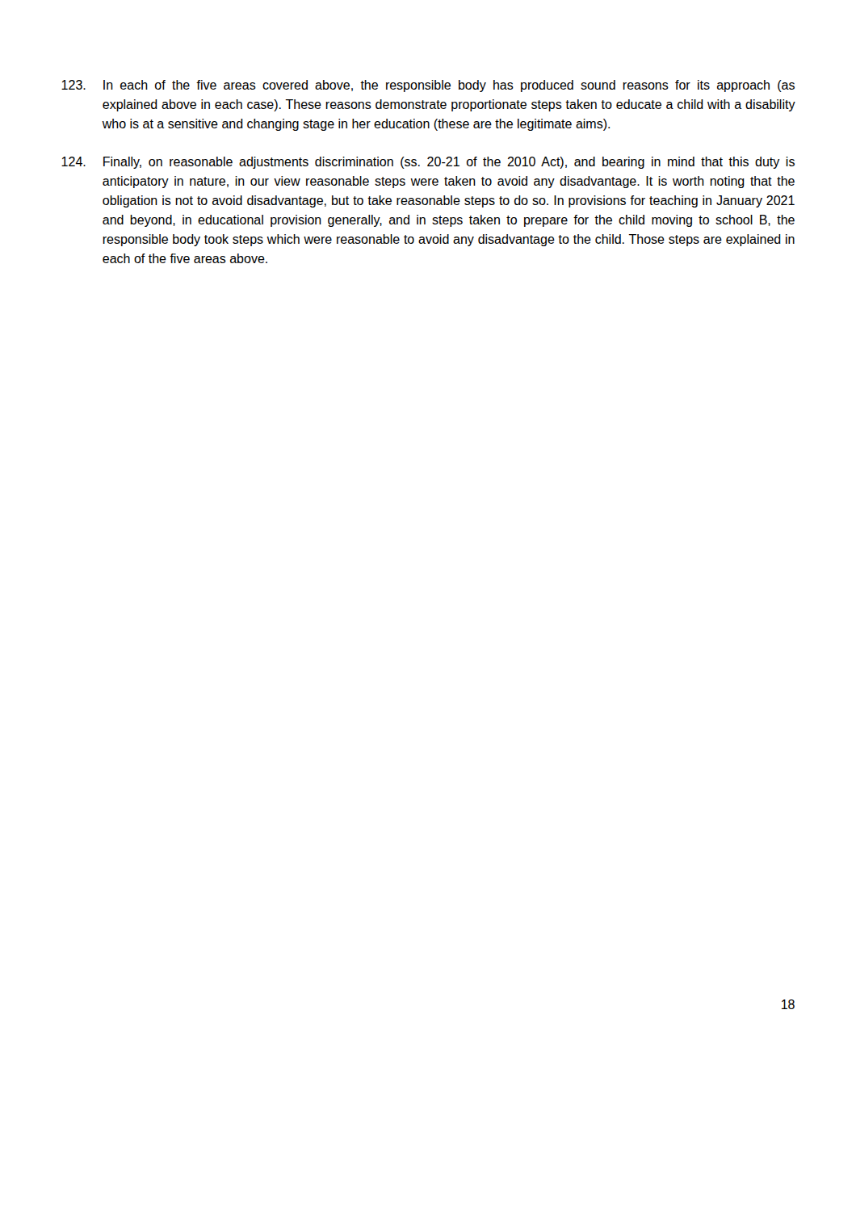In each of the five areas covered above, the responsible body has produced sound reasons for its approach (as explained above in each case). These reasons demonstrate proportionate steps taken to educate a child with a disability who is at a sensitive and changing stage in her education (these are the legitimate aims).
Finally, on reasonable adjustments discrimination (ss. 20-21 of the 2010 Act), and bearing in mind that this duty is anticipatory in nature, in our view reasonable steps were taken to avoid any disadvantage. It is worth noting that the obligation is not to avoid disadvantage, but to take reasonable steps to do so. In provisions for teaching in January 2021 and beyond, in educational provision generally, and in steps taken to prepare for the child moving to school B, the responsible body took steps which were reasonable to avoid any disadvantage to the child. Those steps are explained in each of the five areas above.
18